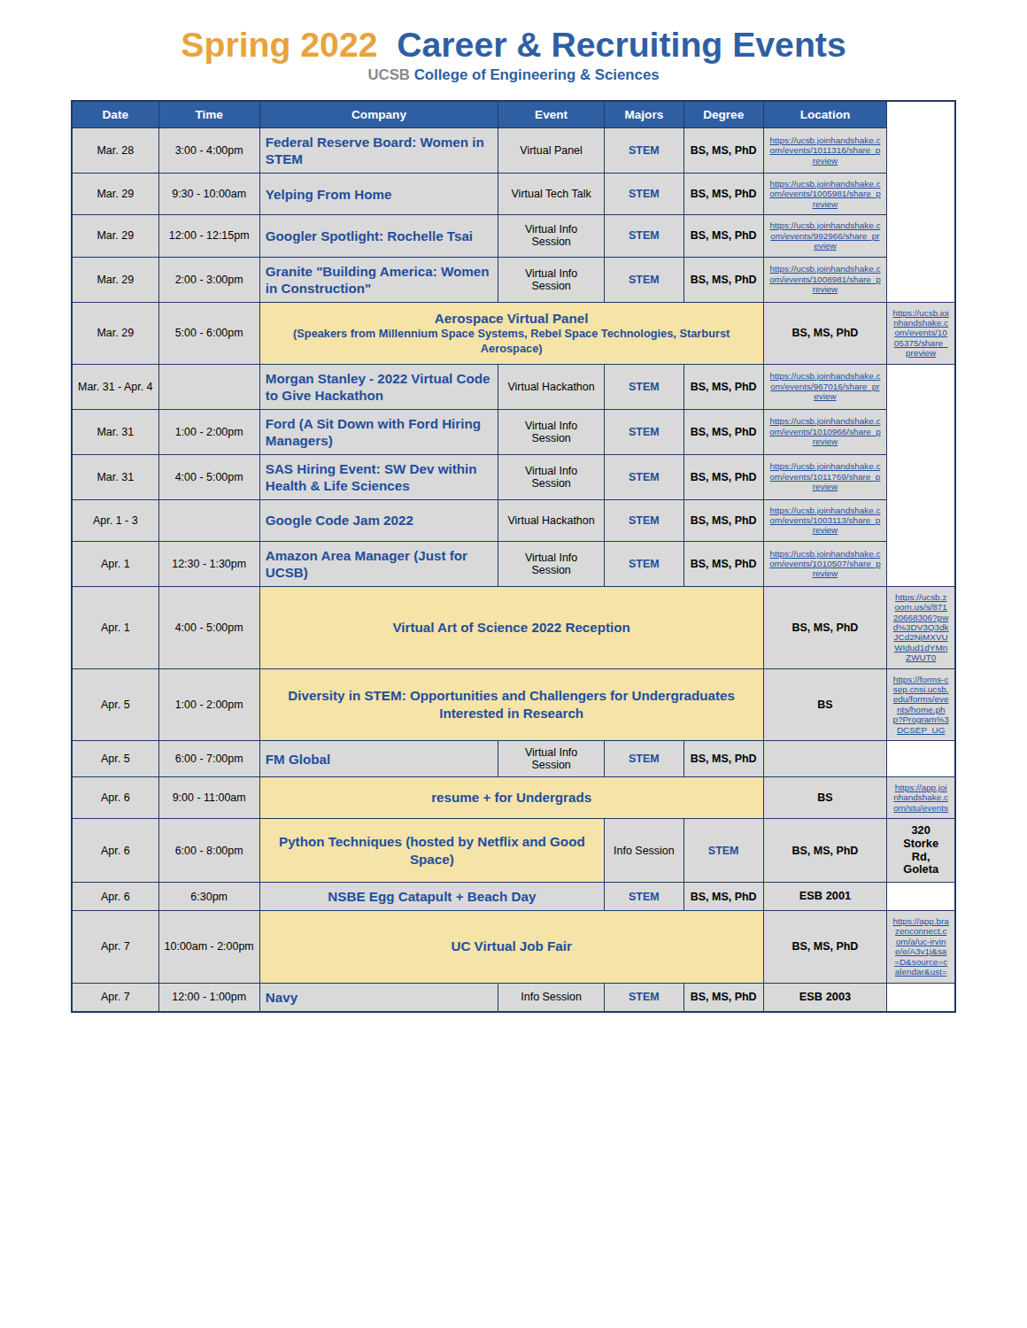Spring 2022 Career & Recruiting Events
UCSB College of Engineering & Sciences
| Date | Time | Company | Event | Majors | Degree | Location |
| --- | --- | --- | --- | --- | --- | --- |
| Mar. 28 | 3:00 - 4:00pm | Federal Reserve Board: Women in STEM | Virtual Panel | STEM | BS, MS, PhD | https://ucsb.joinhandshake.com/events/1011316/share_preview |
| Mar. 29 | 9:30 - 10:00am | Yelping From Home | Virtual Tech Talk | STEM | BS, MS, PhD | https://ucsb.joinhandshake.com/events/1005981/share_preview |
| Mar. 29 | 12:00 - 12:15pm | Googler Spotlight: Rochelle Tsai | Virtual Info Session | STEM | BS, MS, PhD | https://ucsb.joinhandshake.com/events/992966/share_preview |
| Mar. 29 | 2:00 - 3:00pm | Granite "Building America: Women in Construction" | Virtual Info Session | STEM | BS, MS, PhD | https://ucsb.joinhandshake.com/events/1008981/share_preview |
| Mar. 29 | 5:00 - 6:00pm | Aerospace Virtual Panel (Speakers from Millennium Space Systems, Rebel Space Technologies, Starburst Aerospace) | BS, MS, PhD | https://ucsb.joinhandshake.com/events/1005375/share_preview |
| Mar. 31 - Apr. 4 | | Morgan Stanley - 2022 Virtual Code to Give Hackathon | Virtual Hackathon | STEM | BS, MS, PhD | https://ucsb.joinhandshake.com/events/967016/share_preview |
| Mar. 31 | 1:00 - 2:00pm | Ford (A Sit Down with Ford Hiring Managers) | Virtual Info Session | STEM | BS, MS, PhD | https://ucsb.joinhandshake.com/events/1010966/share_preview |
| Mar. 31 | 4:00 - 5:00pm | SAS Hiring Event: SW Dev within Health & Life Sciences | Virtual Info Session | STEM | BS, MS, PhD | https://ucsb.joinhandshake.com/events/1011769/share_preview |
| Apr. 1 - 3 | | Google Code Jam 2022 | Virtual Hackathon | STEM | BS, MS, PhD | https://ucsb.joinhandshake.com/events/1003113/share_preview |
| Apr. 1 | 12:30 - 1:30pm | Amazon Area Manager (Just for UCSB) | Virtual Info Session | STEM | BS, MS, PhD | https://ucsb.joinhandshake.com/events/1010507/share_preview |
| Apr. 1 | 4:00 - 5:00pm | Virtual Art of Science 2022 Reception | BS, MS, PhD | https://ucsb.zoom.us/s/87120668306?pwd%3DV3Q3dkJCd2NjMXVUWIdud1dYMnZWUT0 |
| Apr. 5 | 1:00 - 2:00pm | Diversity in STEM: Opportunities and Challengers for Undergraduates Interested in Research | BS | https://forms-csep.cnsi.ucsb.edu/forms/events/home.php?Program%3DCSEP_UG |
| Apr. 5 | 6:00 - 7:00pm | FM Global | Virtual Info Session | STEM | BS, MS, PhD | |
| Apr. 6 | 9:00 - 11:00am | resume + for Undergrads | BS | https://app.joinhandshake.com/stu/events |
| Apr. 6 | 6:00 - 8:00pm | Python Techniques (hosted by Netflix and Good Space) | Info Session | STEM | BS, MS, PhD | 320 Storke Rd, Goleta |
| Apr. 6 | 6:30pm | NSBE Egg Catapult + Beach Day | STEM | BS, MS, PhD | ESB 2001 |
| Apr. 7 | 10:00am - 2:00pm | UC Virtual Job Fair | BS, MS, PhD | https://app.brazenconnect.com/a/uc-irvine/e/A3v1j&sa=D&source=calendar&ust= |
| Apr. 7 | 12:00 - 1:00pm | Navy | Info Session | STEM | BS, MS, PhD | ESB 2003 |